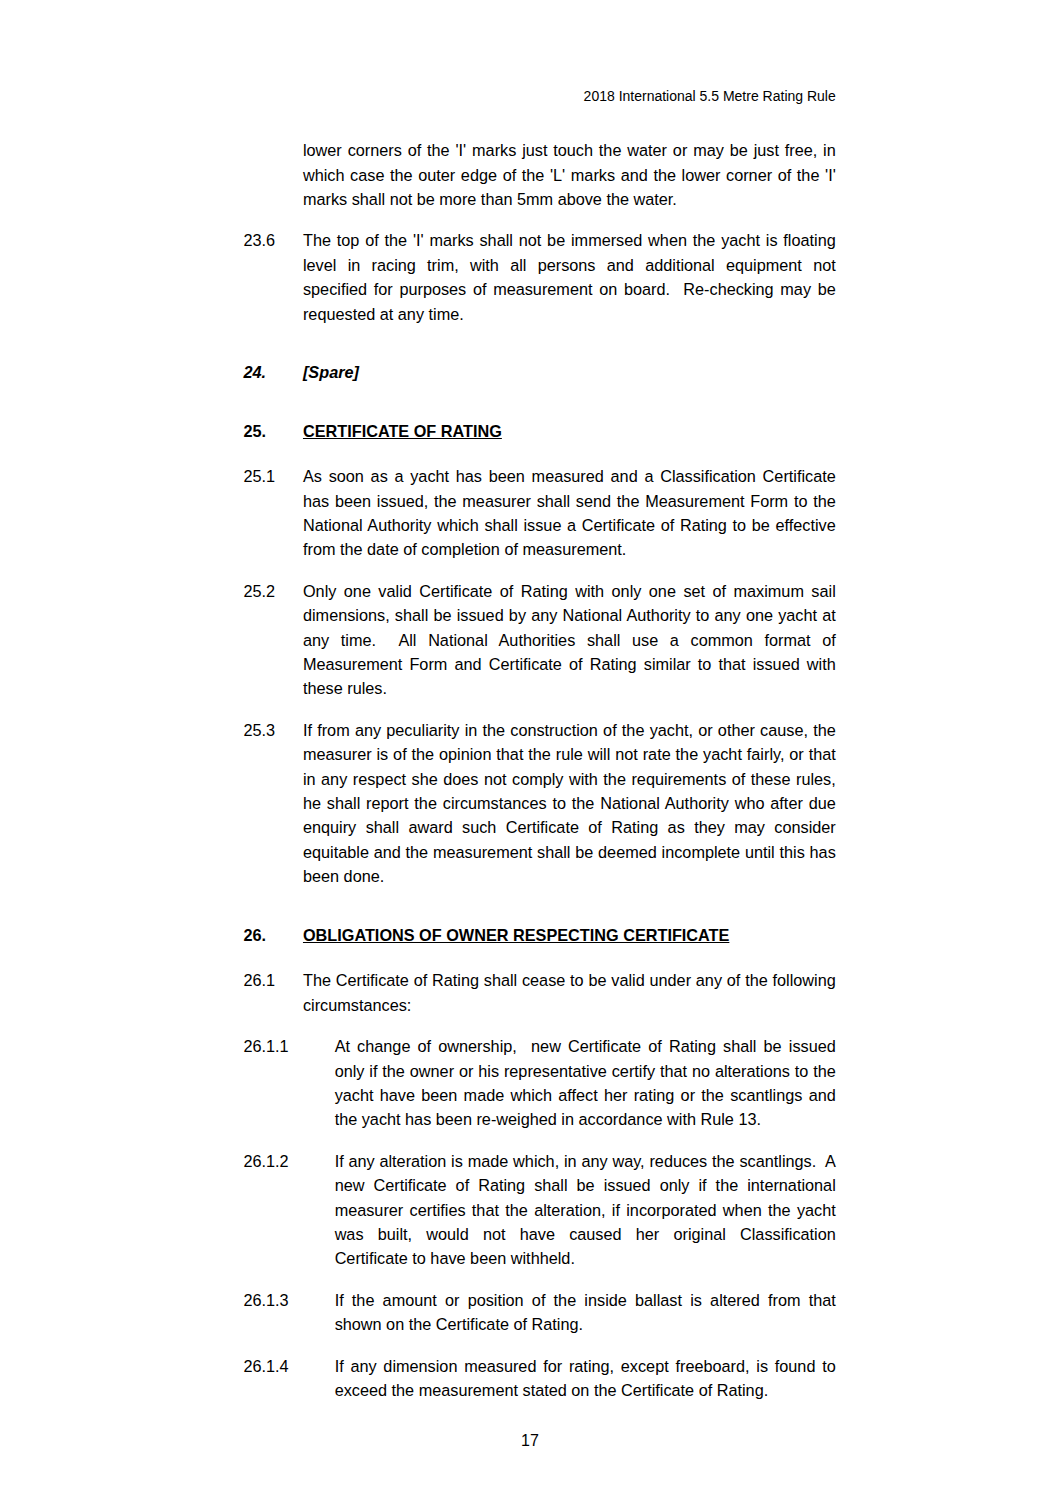2018 International 5.5 Metre Rating Rule
lower corners of the 'I' marks just touch the water or may be just free, in which case the outer edge of the 'L' marks and the lower corner of the 'I' marks shall not be more than 5mm above the water.
23.6
The top of the 'I' marks shall not be immersed when the yacht is floating level in racing trim, with all persons and additional equipment not specified for purposes of measurement on board. Re-checking may be requested at any time.
24.
[Spare]
25.
CERTIFICATE OF RATING
25.1
As soon as a yacht has been measured and a Classification Certificate has been issued, the measurer shall send the Measurement Form to the National Authority which shall issue a Certificate of Rating to be effective from the date of completion of measurement.
25.2
Only one valid Certificate of Rating with only one set of maximum sail dimensions, shall be issued by any National Authority to any one yacht at any time. All National Authorities shall use a common format of Measurement Form and Certificate of Rating similar to that issued with these rules.
25.3
If from any peculiarity in the construction of the yacht, or other cause, the measurer is of the opinion that the rule will not rate the yacht fairly, or that in any respect she does not comply with the requirements of these rules, he shall report the circumstances to the National Authority who after due enquiry shall award such Certificate of Rating as they may consider equitable and the measurement shall be deemed incomplete until this has been done.
26.
OBLIGATIONS OF OWNER RESPECTING CERTIFICATE
26.1
The Certificate of Rating shall cease to be valid under any of the following circumstances:
26.1.1
At change of ownership, new Certificate of Rating shall be issued only if the owner or his representative certify that no alterations to the yacht have been made which affect her rating or the scantlings and the yacht has been re-weighed in accordance with Rule 13.
26.1.2
If any alteration is made which, in any way, reduces the scantlings. A new Certificate of Rating shall be issued only if the international measurer certifies that the alteration, if incorporated when the yacht was built, would not have caused her original Classification Certificate to have been withheld.
26.1.3
If the amount or position of the inside ballast is altered from that shown on the Certificate of Rating.
26.1.4
If any dimension measured for rating, except freeboard, is found to exceed the measurement stated on the Certificate of Rating.
17